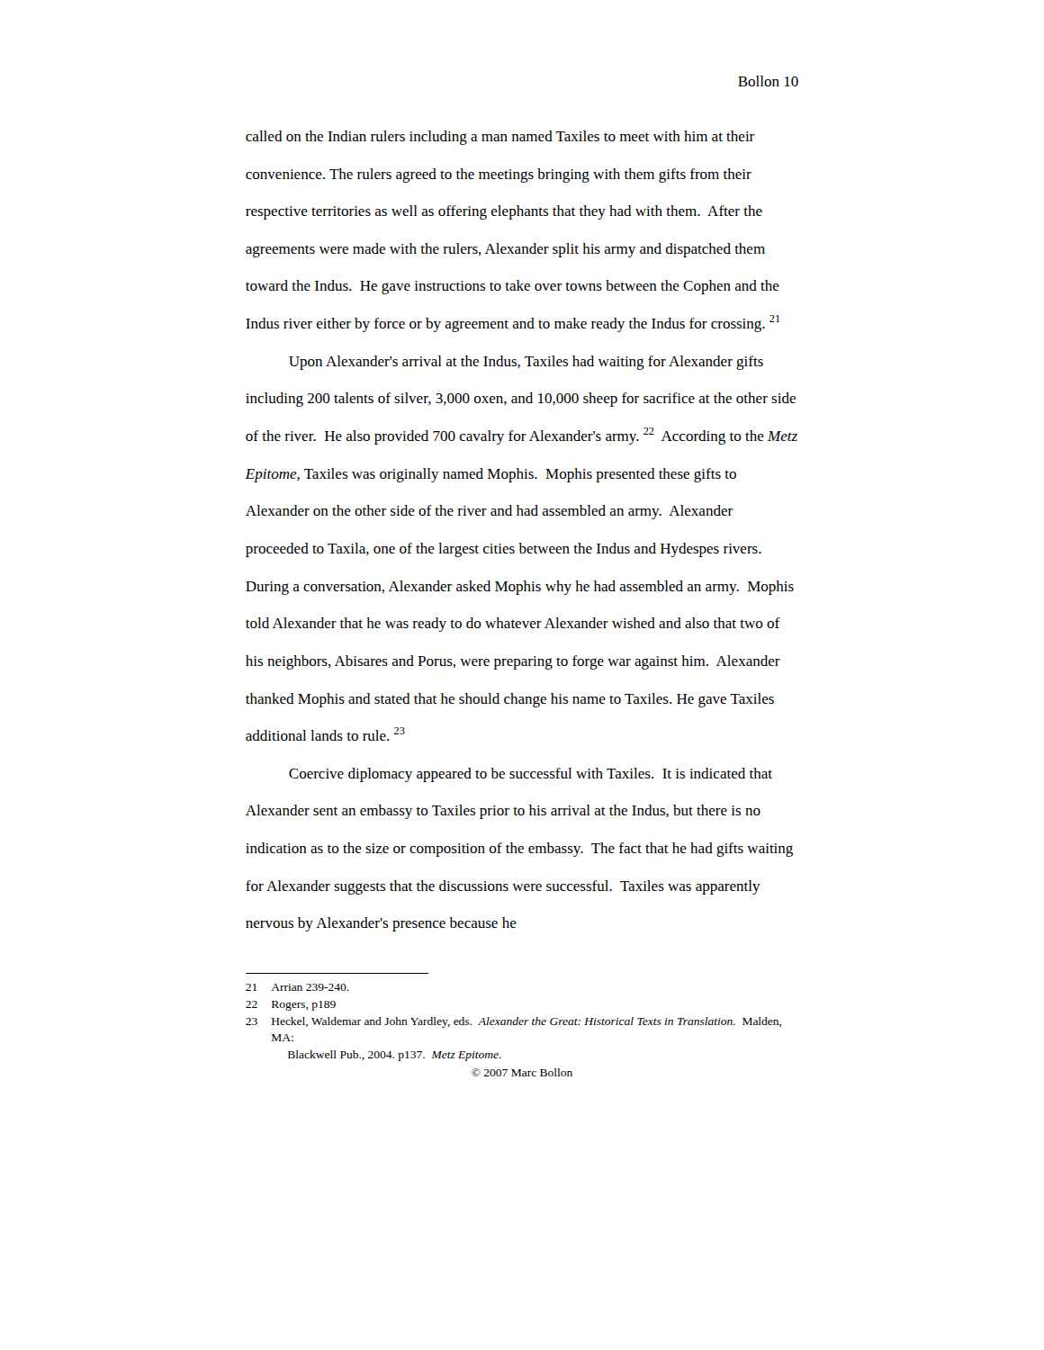Bollon 10
called on the Indian rulers including a man named Taxiles to meet with him at their convenience. The rulers agreed to the meetings bringing with them gifts from their respective territories as well as offering elephants that they had with them. After the agreements were made with the rulers, Alexander split his army and dispatched them toward the Indus. He gave instructions to take over towns between the Cophen and the Indus river either by force or by agreement and to make ready the Indus for crossing. 21
Upon Alexander's arrival at the Indus, Taxiles had waiting for Alexander gifts including 200 talents of silver, 3,000 oxen, and 10,000 sheep for sacrifice at the other side of the river. He also provided 700 cavalry for Alexander's army. 22 According to the Metz Epitome, Taxiles was originally named Mophis. Mophis presented these gifts to Alexander on the other side of the river and had assembled an army. Alexander proceeded to Taxila, one of the largest cities between the Indus and Hydespes rivers. During a conversation, Alexander asked Mophis why he had assembled an army. Mophis told Alexander that he was ready to do whatever Alexander wished and also that two of his neighbors, Abisares and Porus, were preparing to forge war against him. Alexander thanked Mophis and stated that he should change his name to Taxiles. He gave Taxiles additional lands to rule. 23
Coercive diplomacy appeared to be successful with Taxiles. It is indicated that Alexander sent an embassy to Taxiles prior to his arrival at the Indus, but there is no indication as to the size or composition of the embassy. The fact that he had gifts waiting for Alexander suggests that the discussions were successful. Taxiles was apparently nervous by Alexander's presence because he
21
Arrian 239-240.
22
Rogers, p189
23
Heckel, Waldemar and John Yardley, eds. Alexander the Great: Historical Texts in Translation. Malden, MA: Blackwell Pub., 2004. p137. Metz Epitome.
© 2007 Marc Bollon